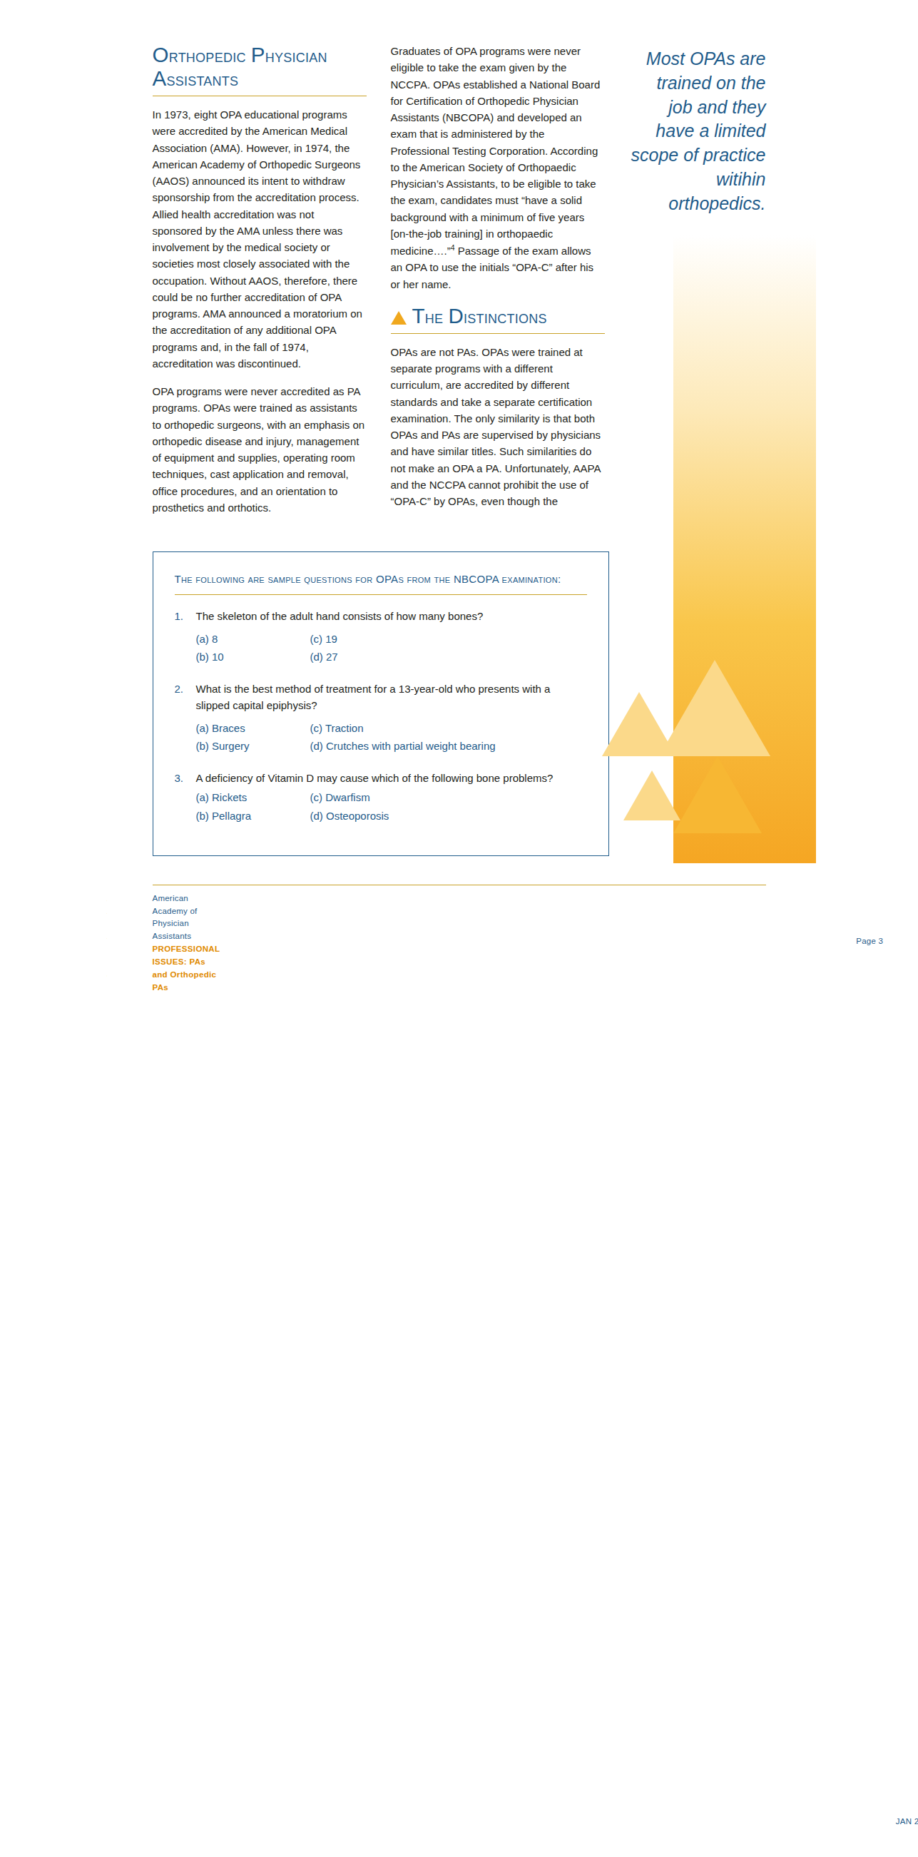Orthopedic Physician Assistants
In 1973, eight OPA educational programs were accredited by the American Medical Association (AMA). However, in 1974, the American Academy of Orthopedic Surgeons (AAOS) announced its intent to withdraw sponsorship from the accreditation process. Allied health accreditation was not sponsored by the AMA unless there was involvement by the medical society or societies most closely associated with the occupation. Without AAOS, therefore, there could be no further accreditation of OPA programs. AMA announced a moratorium on the accreditation of any additional OPA programs and, in the fall of 1974, accreditation was discontinued.
OPA programs were never accredited as PA programs. OPAs were trained as assistants to orthopedic surgeons, with an emphasis on orthopedic disease and injury, management of equipment and supplies, operating room techniques, cast application and removal, office procedures, and an orientation to prosthetics and orthotics.
Graduates of OPA programs were never eligible to take the exam given by the NCCPA. OPAs established a National Board for Certification of Orthopedic Physician Assistants (NBCOPA) and developed an exam that is administered by the Professional Testing Corporation. According to the American Society of Orthopaedic Physician’s Assistants, to be eligible to take the exam, candidates must “have a solid background with a minimum of five years [on-the-job training] in orthopaedic medicine….”4 Passage of the exam allows an OPA to use the initials “OPA-C” after his or her name.
The Distinctions
OPAs are not PAs. OPAs were trained at separate programs with a different curriculum, are accredited by different standards and take a separate certification examination. The only similarity is that both OPAs and PAs are supervised by physicians and have similar titles. Such similarities do not make an OPA a PA. Unfortunately, AAPA and the NCCPA cannot prohibit the use of “OPA-C” by OPAs, even though the
Most OPAs are trained on the job and they have a limited scope of practice witihin orthopedics.
The following are sample questions for OPAs from the NBCOPA examination:
The skeleton of the adult hand consists of how many bones?
(a) 8(c) 19 (b) 10(d) 27
What is the best method of treatment for a 13-year-old who presents with a slipped capital epiphysis?
(a) Braces(c) Traction (b) Surgery(d) Crutches with partial weight bearing
A deficiency of Vitamin D may cause which of the following bone problems?
(a) Rickets(c) Dwarfism (b) Pellagra(d) Osteoporosis
American Academy of Physician Assistants
PROFESSIONAL ISSUES: PAs and Orthopedic PAs
Page 3
JAN 2010